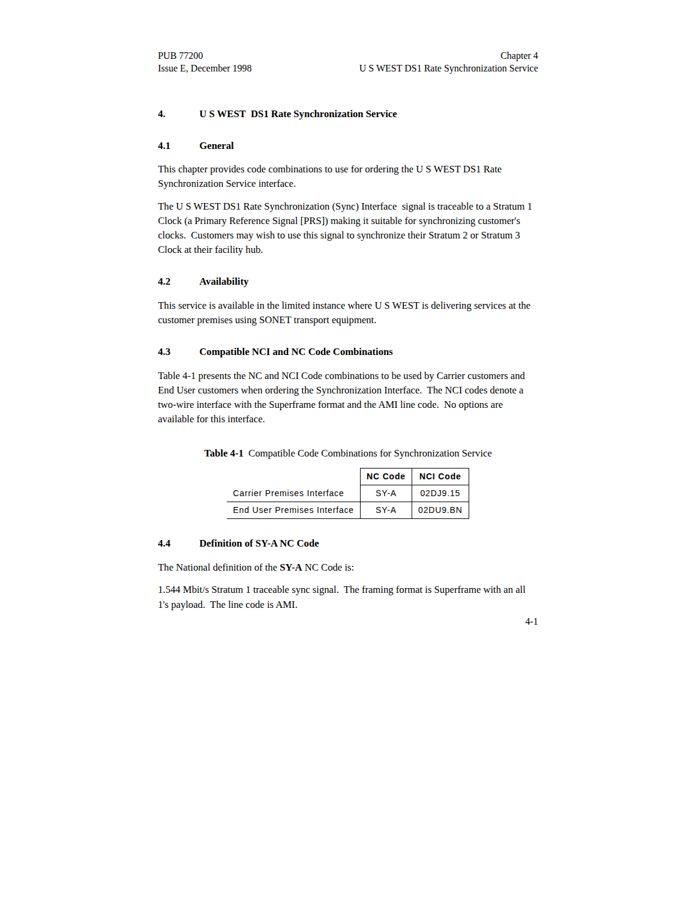| PUB 77200 | Chapter 4 |
| Issue E, December 1998 | U S WEST DS1 Rate Synchronization Service |
4.
U S WEST DS1 Rate Synchronization Service
4.1
General
This chapter provides code combinations to use for ordering the U S WEST DS1 Rate Synchronization Service interface.
The U S WEST DS1 Rate Synchronization (Sync) Interface signal is traceable to a Stratum 1 Clock (a Primary Reference Signal [PRS]) making it suitable for synchronizing customer's clocks. Customers may wish to use this signal to synchronize their Stratum 2 or Stratum 3 Clock at their facility hub.
4.2
Availability
This service is available in the limited instance where U S WEST is delivering services at the customer premises using SONET transport equipment.
4.3
Compatible NCI and NC Code Combinations
Table 4-1 presents the NC and NCI Code combinations to be used by Carrier customers and End User customers when ordering the Synchronization Interface. The NCI codes denote a two-wire interface with the Superframe format and the AMI line code. No options are available for this interface.
Table 4-1 Compatible Code Combinations for Synchronization Service
| | NC Code | NCI Code |
| Carrier Premises Interface | SY-A | 02DJ9.15 |
| End User Premises Interface | SY-A | 02DU9.BN |
4.4
Definition of SY-A NC Code
The National definition of the SY-A NC Code is:
1.544 Mbit/s Stratum 1 traceable sync signal. The framing format is Superframe with an all 1's payload. The line code is AMI.
4-1